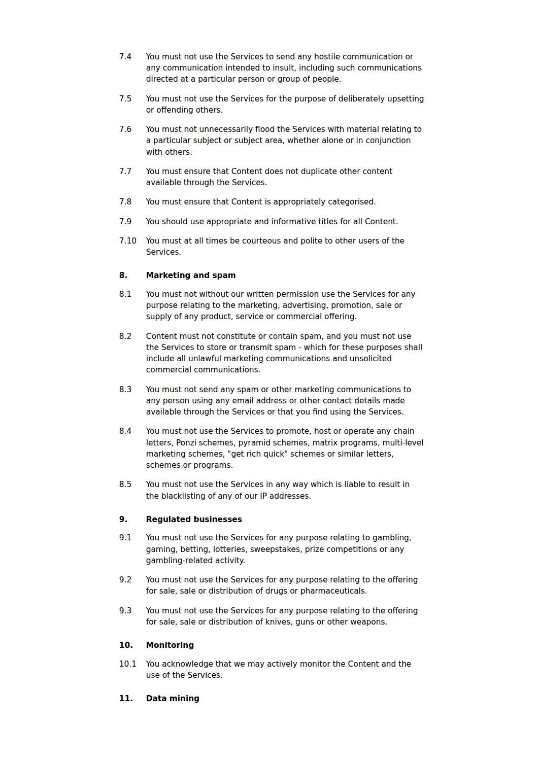7.4 You must not use the Services to send any hostile communication or any communication intended to insult, including such communications directed at a particular person or group of people.
7.5 You must not use the Services for the purpose of deliberately upsetting or offending others.
7.6 You must not unnecessarily flood the Services with material relating to a particular subject or subject area, whether alone or in conjunction with others.
7.7 You must ensure that Content does not duplicate other content available through the Services.
7.8 You must ensure that Content is appropriately categorised.
7.9 You should use appropriate and informative titles for all Content.
7.10 You must at all times be courteous and polite to other users of the Services.
8. Marketing and spam
8.1 You must not without our written permission use the Services for any purpose relating to the marketing, advertising, promotion, sale or supply of any product, service or commercial offering.
8.2 Content must not constitute or contain spam, and you must not use the Services to store or transmit spam - which for these purposes shall include all unlawful marketing communications and unsolicited commercial communications.
8.3 You must not send any spam or other marketing communications to any person using any email address or other contact details made available through the Services or that you find using the Services.
8.4 You must not use the Services to promote, host or operate any chain letters, Ponzi schemes, pyramid schemes, matrix programs, multi-level marketing schemes, "get rich quick" schemes or similar letters, schemes or programs.
8.5 You must not use the Services in any way which is liable to result in the blacklisting of any of our IP addresses.
9. Regulated businesses
9.1 You must not use the Services for any purpose relating to gambling, gaming, betting, lotteries, sweepstakes, prize competitions or any gambling-related activity.
9.2 You must not use the Services for any purpose relating to the offering for sale, sale or distribution of drugs or pharmaceuticals.
9.3 You must not use the Services for any purpose relating to the offering for sale, sale or distribution of knives, guns or other weapons.
10. Monitoring
10.1 You acknowledge that we may actively monitor the Content and the use of the Services.
11. Data mining